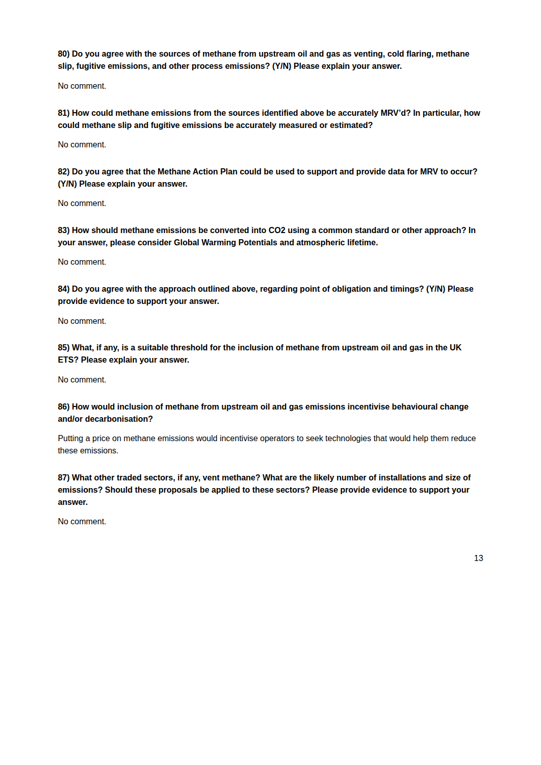80) Do you agree with the sources of methane from upstream oil and gas as venting, cold flaring, methane slip, fugitive emissions, and other process emissions? (Y/N) Please explain your answer.
No comment.
81) How could methane emissions from the sources identified above be accurately MRV’d? In particular, how could methane slip and fugitive emissions be accurately measured or estimated?
No comment.
82) Do you agree that the Methane Action Plan could be used to support and provide data for MRV to occur? (Y/N) Please explain your answer.
No comment.
83) How should methane emissions be converted into CO2 using a common standard or other approach? In your answer, please consider Global Warming Potentials and atmospheric lifetime.
No comment.
84) Do you agree with the approach outlined above, regarding point of obligation and timings? (Y/N) Please provide evidence to support your answer.
No comment.
85) What, if any, is a suitable threshold for the inclusion of methane from upstream oil and gas in the UK ETS? Please explain your answer.
No comment.
86) How would inclusion of methane from upstream oil and gas emissions incentivise behavioural change and/or decarbonisation?
Putting a price on methane emissions would incentivise operators to seek technologies that would help them reduce these emissions.
87) What other traded sectors, if any, vent methane? What are the likely number of installations and size of emissions? Should these proposals be applied to these sectors? Please provide evidence to support your answer.
No comment.
13